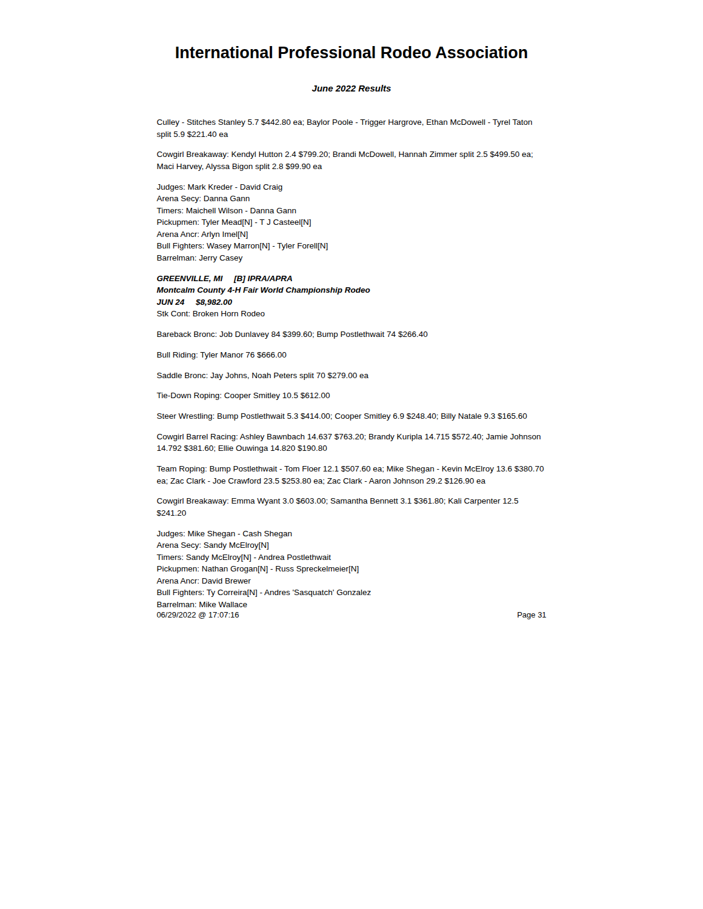International Professional Rodeo Association
June 2022 Results
Culley - Stitches Stanley 5.7 $442.80 ea; Baylor Poole - Trigger Hargrove, Ethan McDowell - Tyrel Taton split 5.9 $221.40 ea
Cowgirl Breakaway: Kendyl Hutton 2.4 $799.20; Brandi McDowell, Hannah Zimmer split 2.5 $499.50 ea; Maci Harvey, Alyssa Bigon split 2.8 $99.90 ea
Judges: Mark Kreder - David Craig
Arena Secy: Danna Gann
Timers: Maichell Wilson - Danna Gann
Pickupmen: Tyler Mead[N] - T J Casteel[N]
Arena Ancr: Arlyn Imel[N]
Bull Fighters: Wasey Marron[N] - Tyler Forell[N]
Barrelman: Jerry Casey
GREENVILLE, MI [B] IPRA/APRA
Montcalm County 4-H Fair World Championship Rodeo
JUN 24 $8,982.00
Stk Cont: Broken Horn Rodeo
Bareback Bronc: Job Dunlavey 84 $399.60; Bump Postlethwait 74 $266.40
Bull Riding: Tyler Manor 76 $666.00
Saddle Bronc: Jay Johns, Noah Peters split 70 $279.00 ea
Tie-Down Roping: Cooper Smitley 10.5 $612.00
Steer Wrestling: Bump Postlethwait 5.3 $414.00; Cooper Smitley 6.9 $248.40; Billy Natale 9.3 $165.60
Cowgirl Barrel Racing: Ashley Bawnbach 14.637 $763.20; Brandy Kuripla 14.715 $572.40; Jamie Johnson 14.792 $381.60; Ellie Ouwinga 14.820 $190.80
Team Roping: Bump Postlethwait - Tom Floer 12.1 $507.60 ea; Mike Shegan - Kevin McElroy 13.6 $380.70 ea; Zac Clark - Joe Crawford 23.5 $253.80 ea; Zac Clark - Aaron Johnson 29.2 $126.90 ea
Cowgirl Breakaway: Emma Wyant 3.0 $603.00; Samantha Bennett 3.1 $361.80; Kali Carpenter 12.5 $241.20
Judges: Mike Shegan - Cash Shegan
Arena Secy: Sandy McElroy[N]
Timers: Sandy McElroy[N] - Andrea Postlethwait
Pickupmen: Nathan Grogan[N] - Russ Spreckelmeier[N]
Arena Ancr: David Brewer
Bull Fighters: Ty Correira[N] - Andres 'Sasquatch' Gonzalez
Barrelman: Mike Wallace
06/29/2022 @ 17:07:16 Page 31